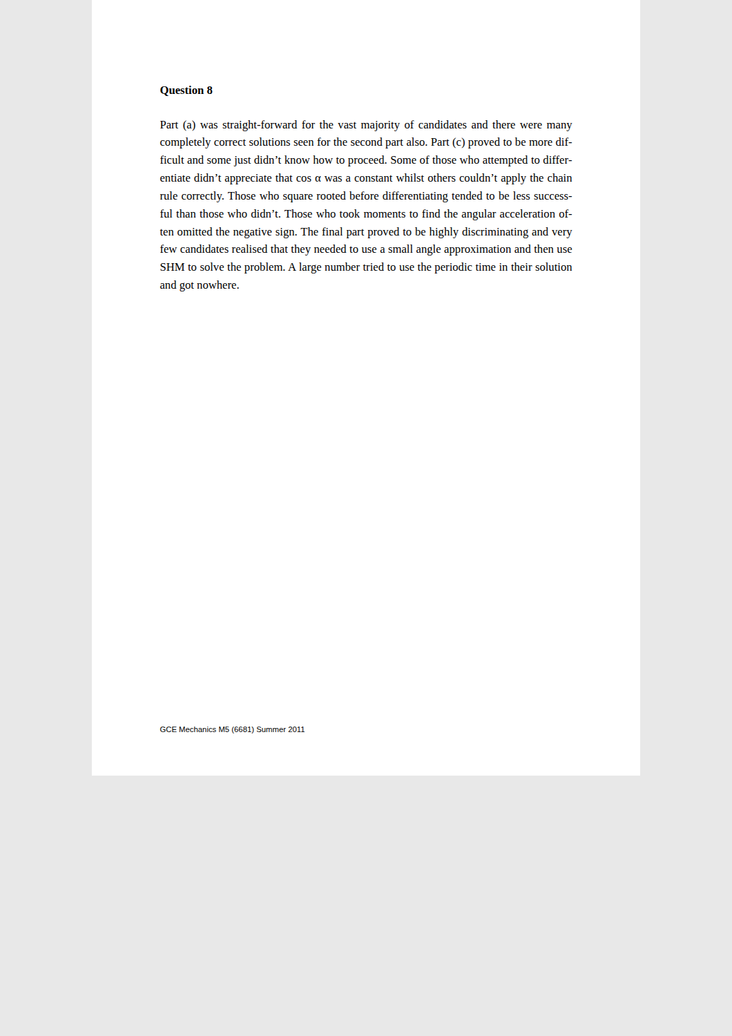Question 8
Part (a) was straight-forward for the vast majority of candidates and there were many completely correct solutions seen for the second part also. Part (c) proved to be more difficult and some just didn’t know how to proceed. Some of those who attempted to differentiate didn’t appreciate that cos α was a constant whilst others couldn’t apply the chain rule correctly. Those who square rooted before differentiating tended to be less successful than those who didn’t. Those who took moments to find the angular acceleration often omitted the negative sign. The final part proved to be highly discriminating and very few candidates realised that they needed to use a small angle approximation and then use SHM to solve the problem. A large number tried to use the periodic time in their solution and got nowhere.
GCE Mechanics M5 (6681) Summer 2011